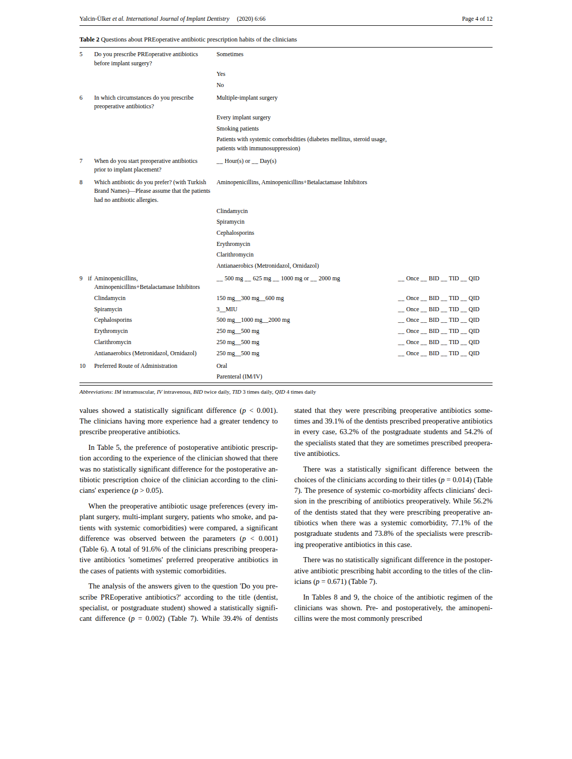Yalcin-Ülker et al. International Journal of Implant Dentistry (2020) 6:66
Page 4 of 12
Table 2 Questions about PREoperative antibiotic prescription habits of the clinicians
| 5 | | Do you prescribe PREoperative antibiotics before implant surgery? | Sometimes | |
| | | | Yes | |
| | | | No | |
| 6 | | In which circumstances do you prescribe preoperative antibiotics? | Multiple-implant surgery | |
| | | | Every implant surgery | |
| | | | Smoking patients | |
| | | | Patients with systemic comorbidities (diabetes mellitus, steroid usage, patients with immunosuppression) | |
| 7 | | When do you start preoperative antibiotics prior to implant placement? | __ Hour(s) or __ Day(s) | |
| 8 | | Which antibiotic do you prefer? (with Turkish Brand Names)—Please assume that the patients had no antibiotic allergies. | Aminopenicillins, Aminopenicillins+Betalactamase Inhibitors | |
| | | | Clindamycin | |
| | | | Spiramycin | |
| | | | Cephalosporins | |
| | | | Erythromycin | |
| | | | Clarithromycin | |
| | | | Antianaerobics (Metronidazol, Ornidazol) | |
| 9 | if | Aminopenicillins, Aminopenicillins+Betalactamase Inhibitors | __ 500 mg __ 625 mg __ 1000 mg or __ 2000 mg | __ Once __ BID __ TID __ QID |
| | | Clindamycin | 150 mg__300 mg__600 mg | __ Once __ BID __ TID __ QID |
| | | Spiramycin | 3__MIU | __ Once __ BID __ TID __ QID |
| | | Cephalosporins | 500 mg__1000 mg__2000 mg | __ Once __ BID __ TID __ QID |
| | | Erythromycin | 250 mg__500 mg | __ Once __ BID __ TID __ QID |
| | | Clarithromycin | 250 mg__500 mg | __ Once __ BID __ TID __ QID |
| | | Antianaerobics (Metronidazol, Ornidazol) | 250 mg__500 mg | __ Once __ BID __ TID __ QID |
| 10 | | Preferred Route of Administration | Oral | |
| | | | Parenteral (IM/IV) | |
Abbreviations: IM intramuscular, IV intravenous, BID twice daily, TID 3 times daily, QID 4 times daily
values showed a statistically significant difference (p < 0.001). The clinicians having more experience had a greater tendency to prescribe preoperative antibiotics.
In Table 5, the preference of postoperative antibiotic prescription according to the experience of the clinician showed that there was no statistically significant difference for the postoperative antibiotic prescription choice of the clinician according to the clinicians' experience (p > 0.05).
When the preoperative antibiotic usage preferences (every implant surgery, multi-implant surgery, patients who smoke, and patients with systemic comorbidities) were compared, a significant difference was observed between the parameters (p < 0.001) (Table 6). A total of 91.6% of the clinicians prescribing preoperative antibiotics 'sometimes' preferred preoperative antibiotics in the cases of patients with systemic comorbidities.
The analysis of the answers given to the question 'Do you prescribe PREoperative antibiotics?' according to the title (dentist, specialist, or postgraduate student) showed a statistically significant difference (p = 0.002) (Table 7). While 39.4% of dentists stated that they were prescribing preoperative antibiotics sometimes and 39.1% of the dentists prescribed preoperative antibiotics in every case, 63.2% of the postgraduate students and 54.2% of the specialists stated that they are sometimes prescribed preoperative antibiotics.
There was a statistically significant difference between the choices of the clinicians according to their titles (p = 0.014) (Table 7). The presence of systemic co-morbidity affects clinicians' decision in the prescribing of antibiotics preoperatively. While 56.2% of the dentists stated that they were prescribing preoperative antibiotics when there was a systemic comorbidity, 77.1% of the postgraduate students and 73.8% of the specialists were prescribing preoperative antibiotics in this case.
There was no statistically significant difference in the postoperative antibiotic prescribing habit according to the titles of the clinicians (p = 0.671) (Table 7).
In Tables 8 and 9, the choice of the antibiotic regimen of the clinicians was shown. Pre- and postoperatively, the aminopenicillins were the most commonly prescribed